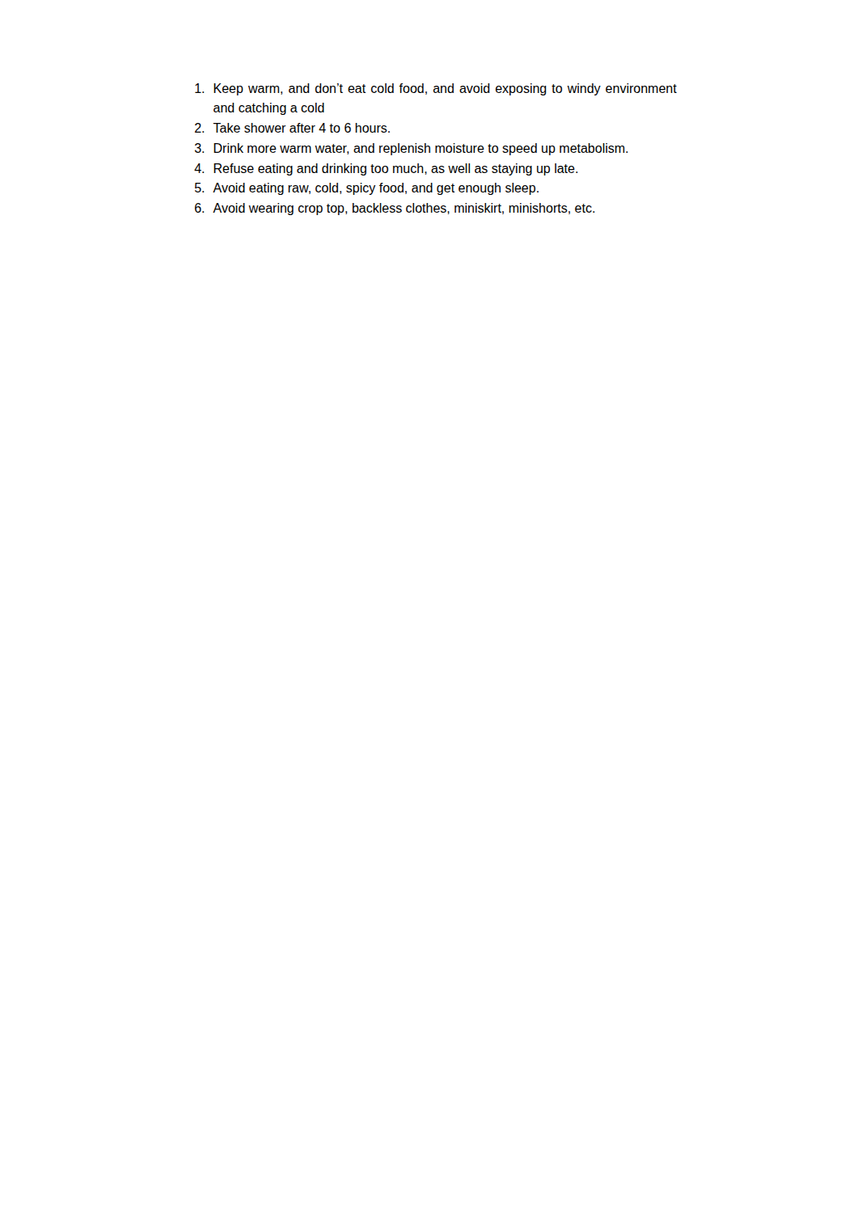Keep warm, and don’t eat cold food, and avoid exposing to windy environment and catching a cold
Take shower after 4 to 6 hours.
Drink more warm water, and replenish moisture to speed up metabolism.
Refuse eating and drinking too much, as well as staying up late.
Avoid eating raw, cold, spicy food, and get enough sleep.
Avoid wearing crop top, backless clothes, miniskirt, minishorts, etc.